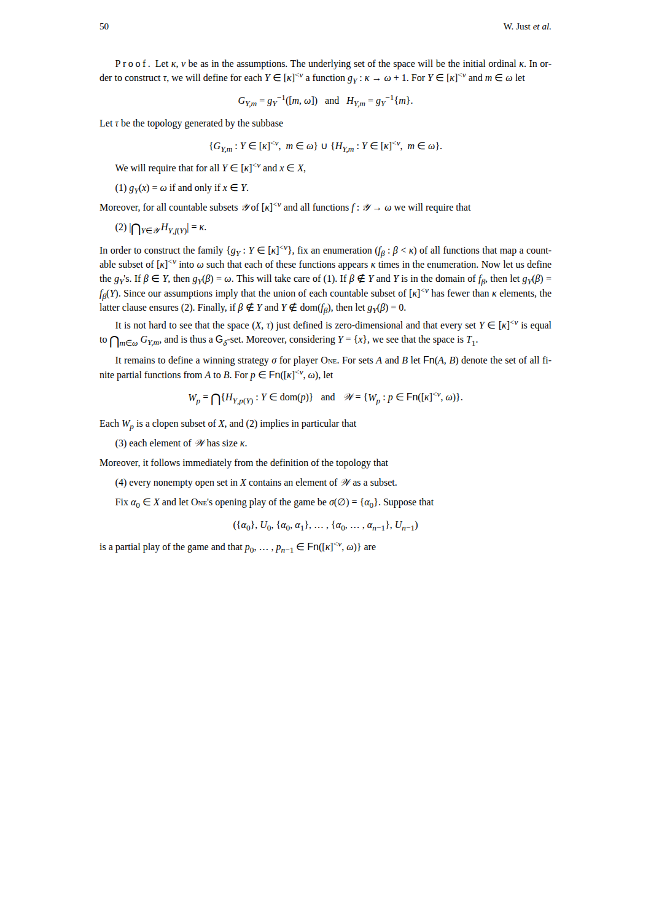50 W. Just et al.
Proof. Let κ, ν be as in the assumptions. The underlying set of the space will be the initial ordinal κ. In order to construct τ, we will define for each Y ∈ [κ]<ν a function gY : κ → ω + 1. For Y ∈ [κ]<ν and m ∈ ω let
GY,m = gY−1([m, ω]) and HY,m = gY−1{m}.
Let τ be the topology generated by the subbase
{GY,m : Y ∈ [κ]<ν, m ∈ ω} ∪ {HY,m : Y ∈ [κ]<ν, m ∈ ω}.
We will require that for all Y ∈ [κ]<ν and x ∈ X,
(1) gY(x) = ω if and only if x ∈ Y.
Moreover, for all countable subsets 𝒴 of [κ]<ν and all functions f : 𝒴 → ω we will require that
(2) |⋂Y∈𝒴 HY,f(Y)| = κ.
In order to construct the family {gY : Y ∈ [κ]<ν}, fix an enumeration (fβ : β < κ) of all functions that map a countable subset of [κ]<ν into ω such that each of these functions appears κ times in the enumeration. Now let us define the gY's. If β ∈ Y, then gY(β) = ω. This will take care of (1). If β ∉ Y and Y is in the domain of fβ, then let gY(β) = fβ(Y). Since our assumptions imply that the union of each countable subset of [κ]<ν has fewer than κ elements, the latter clause ensures (2). Finally, if β ∉ Y and Y ∉ dom(fβ), then let gY(β) = 0.
It is not hard to see that the space (X, τ) just defined is zero-dimensional and that every set Y ∈ [κ]<ν is equal to ⋂m∈ω GY,m, and is thus a Gδ-set. Moreover, considering Y = {x}, we see that the space is T1.
It remains to define a winning strategy σ for player One. For sets A and B let Fn(A, B) denote the set of all finite partial functions from A to B. For p ∈ Fn([κ]<ν, ω), let
Wp = ⋂{HY,p(Y) : Y ∈ dom(p)} and 𝒲 = {Wp : p ∈ Fn([κ]<ν, ω)}.
Each Wp is a clopen subset of X, and (2) implies in particular that
(3) each element of 𝒲 has size κ.
Moreover, it follows immediately from the definition of the topology that
(4) every nonempty open set in X contains an element of 𝒲 as a subset.
Fix α0 ∈ X and let One's opening play of the game be σ(∅) = {α0}. Suppose that
({α0}, U0, {α0, α1}, … , {α0, … , αn−1}, Un−1)
is a partial play of the game and that p0, … , pn−1 ∈ Fn([κ]<ν, ω)} are